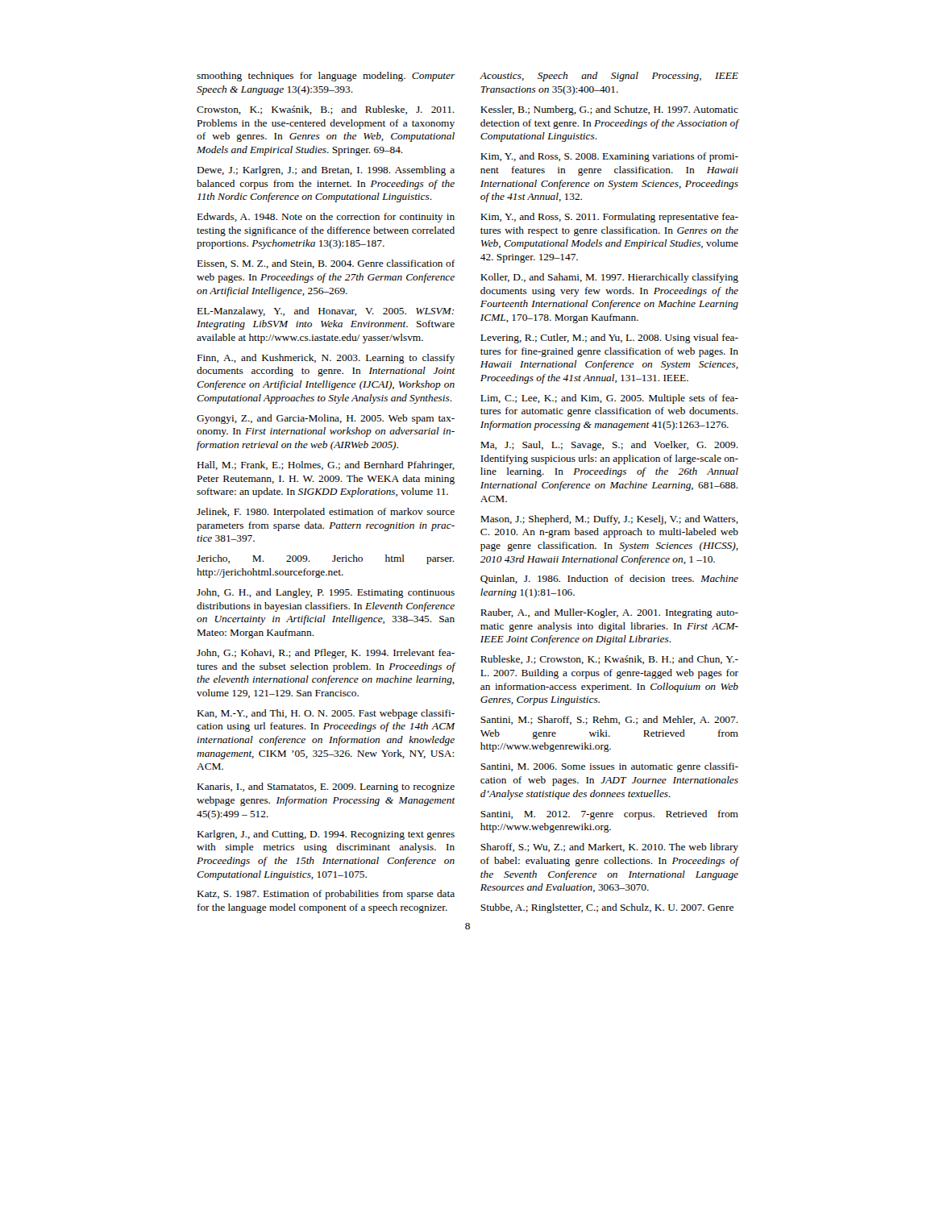smoothing techniques for language modeling. Computer Speech & Language 13(4):359–393.
Crowston, K.; Kwaśnik, B.; and Rubleske, J. 2011. Problems in the use-centered development of a taxonomy of web genres. In Genres on the Web, Computational Models and Empirical Studies. Springer. 69–84.
Dewe, J.; Karlgren, J.; and Bretan, I. 1998. Assembling a balanced corpus from the internet. In Proceedings of the 11th Nordic Conference on Computational Linguistics.
Edwards, A. 1948. Note on the correction for continuity in testing the significance of the difference between correlated proportions. Psychometrika 13(3):185–187.
Eissen, S. M. Z., and Stein, B. 2004. Genre classification of web pages. In Proceedings of the 27th German Conference on Artificial Intelligence, 256–269.
EL-Manzalawy, Y., and Honavar, V. 2005. WLSVM: Integrating LibSVM into Weka Environment. Software available at http://www.cs.iastate.edu/ yasser/wlsvm.
Finn, A., and Kushmerick, N. 2003. Learning to classify documents according to genre. In International Joint Conference on Artificial Intelligence (IJCAI), Workshop on Computational Approaches to Style Analysis and Synthesis.
Gyongyi, Z., and Garcia-Molina, H. 2005. Web spam taxonomy. In First international workshop on adversarial information retrieval on the web (AIRWeb 2005).
Hall, M.; Frank, E.; Holmes, G.; and Bernhard Pfahringer, Peter Reutemann, I. H. W. 2009. The WEKA data mining software: an update. In SIGKDD Explorations, volume 11.
Jelinek, F. 1980. Interpolated estimation of markov source parameters from sparse data. Pattern recognition in practice 381–397.
Jericho, M. 2009. Jericho html parser. http://jerichohtml.sourceforge.net.
John, G. H., and Langley, P. 1995. Estimating continuous distributions in bayesian classifiers. In Eleventh Conference on Uncertainty in Artificial Intelligence, 338–345. San Mateo: Morgan Kaufmann.
John, G.; Kohavi, R.; and Pfleger, K. 1994. Irrelevant features and the subset selection problem. In Proceedings of the eleventh international conference on machine learning, volume 129, 121–129. San Francisco.
Kan, M.-Y., and Thi, H. O. N. 2005. Fast webpage classification using url features. In Proceedings of the 14th ACM international conference on Information and knowledge management, CIKM ’05, 325–326. New York, NY, USA: ACM.
Kanaris, I., and Stamatatos, E. 2009. Learning to recognize webpage genres. Information Processing & Management 45(5):499 – 512.
Karlgren, J., and Cutting, D. 1994. Recognizing text genres with simple metrics using discriminant analysis. In Proceedings of the 15th International Conference on Computational Linguistics, 1071–1075.
Katz, S. 1987. Estimation of probabilities from sparse data for the language model component of a speech recognizer.
Acoustics, Speech and Signal Processing, IEEE Transactions on 35(3):400–401.
Kessler, B.; Numberg, G.; and Schutze, H. 1997. Automatic detection of text genre. In Proceedings of the Association of Computational Linguistics.
Kim, Y., and Ross, S. 2008. Examining variations of prominent features in genre classification. In Hawaii International Conference on System Sciences, Proceedings of the 41st Annual, 132.
Kim, Y., and Ross, S. 2011. Formulating representative features with respect to genre classification. In Genres on the Web, Computational Models and Empirical Studies, volume 42. Springer. 129–147.
Koller, D., and Sahami, M. 1997. Hierarchically classifying documents using very few words. In Proceedings of the Fourteenth International Conference on Machine Learning ICML, 170–178. Morgan Kaufmann.
Levering, R.; Cutler, M.; and Yu, L. 2008. Using visual features for fine-grained genre classification of web pages. In Hawaii International Conference on System Sciences, Proceedings of the 41st Annual, 131–131. IEEE.
Lim, C.; Lee, K.; and Kim, G. 2005. Multiple sets of features for automatic genre classification of web documents. Information processing & management 41(5):1263–1276.
Ma, J.; Saul, L.; Savage, S.; and Voelker, G. 2009. Identifying suspicious urls: an application of large-scale online learning. In Proceedings of the 26th Annual International Conference on Machine Learning, 681–688. ACM.
Mason, J.; Shepherd, M.; Duffy, J.; Keselj, V.; and Watters, C. 2010. An n-gram based approach to multi-labeled web page genre classification. In System Sciences (HICSS), 2010 43rd Hawaii International Conference on, 1 –10.
Quinlan, J. 1986. Induction of decision trees. Machine learning 1(1):81–106.
Rauber, A., and Muller-Kogler, A. 2001. Integrating automatic genre analysis into digital libraries. In First ACM-IEEE Joint Conference on Digital Libraries.
Rubleske, J.; Crowston, K.; Kwaśnik, B. H.; and Chun, Y.-L. 2007. Building a corpus of genre-tagged web pages for an information-access experiment. In Colloquium on Web Genres, Corpus Linguistics.
Santini, M.; Sharoff, S.; Rehm, G.; and Mehler, A. 2007. Web genre wiki. Retrieved from http://www.webgenrewiki.org.
Santini, M. 2006. Some issues in automatic genre classification of web pages. In JADT Journee Internationales d’Analyse statistique des donnees textuelles.
Santini, M. 2012. 7-genre corpus. Retrieved from http://www.webgenrewiki.org.
Sharoff, S.; Wu, Z.; and Markert, K. 2010. The web library of babel: evaluating genre collections. In Proceedings of the Seventh Conference on International Language Resources and Evaluation, 3063–3070.
Stubbe, A.; Ringlstetter, C.; and Schulz, K. U. 2007. Genre
8